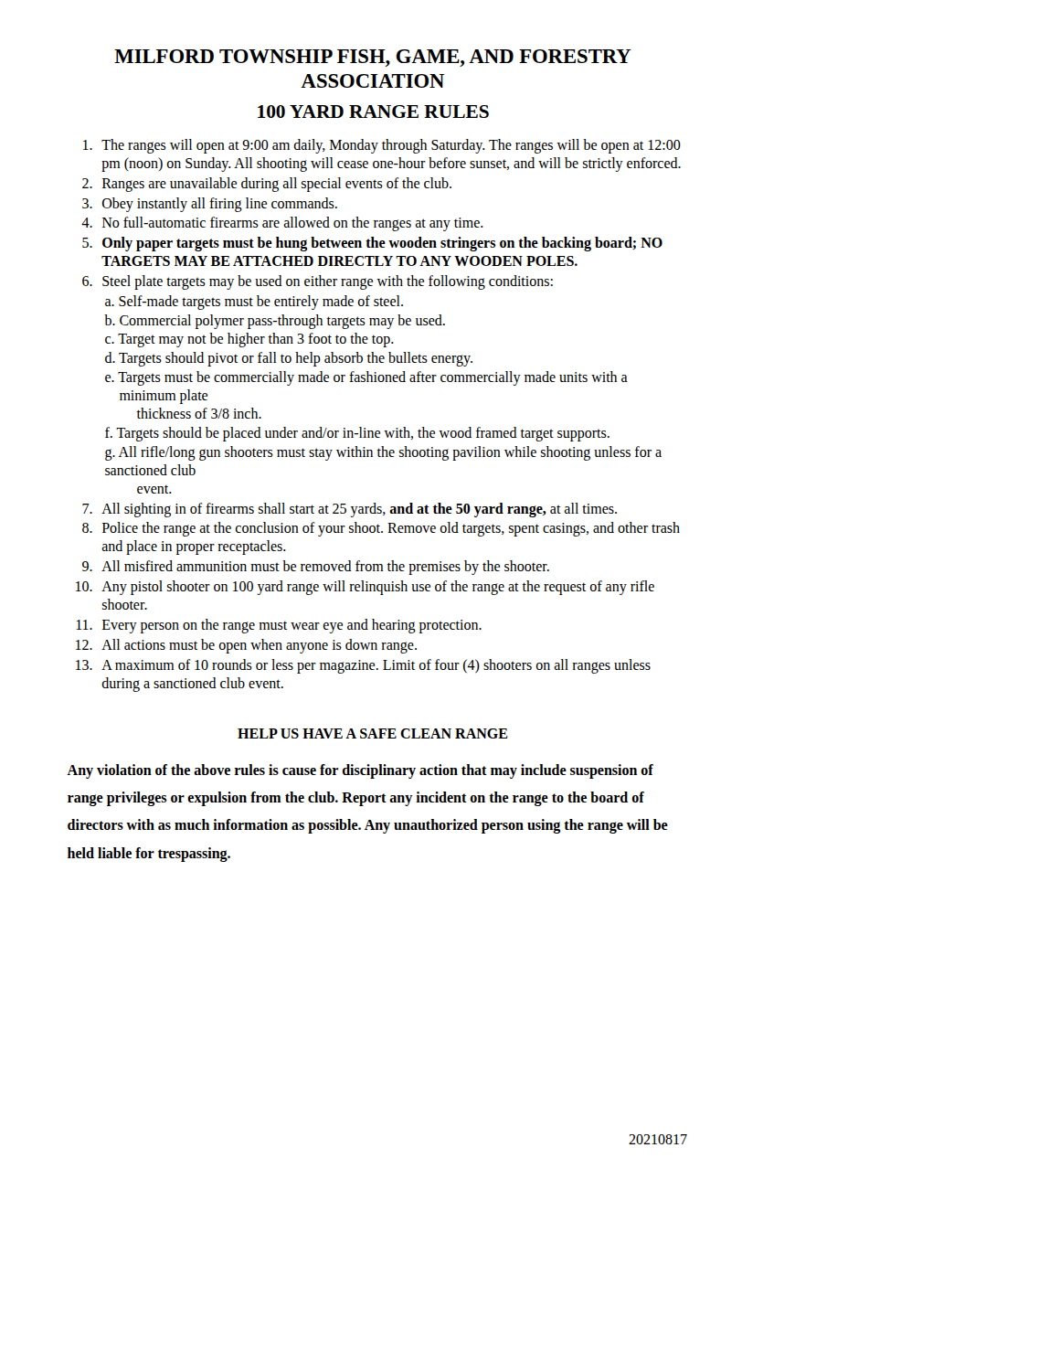MILFORD TOWNSHIP FISH, GAME, AND FORESTRY ASSOCIATION
100 YARD RANGE RULES
The ranges will open at 9:00 am daily, Monday through Saturday. The ranges will be open at 12:00 pm (noon) on Sunday. All shooting will cease one-hour before sunset, and will be strictly enforced.
Ranges are unavailable during all special events of the club.
Obey instantly all firing line commands.
No full-automatic firearms are allowed on the ranges at any time.
Only paper targets must be hung between the wooden stringers on the backing board; NO TARGETS MAY BE ATTACHED DIRECTLY TO ANY WOODEN POLES.
Steel plate targets may be used on either range with the following conditions:
a. Self-made targets must be entirely made of steel.
b. Commercial polymer pass-through targets may be used.
c. Target may not be higher than 3 foot to the top.
d. Targets should pivot or fall to help absorb the bullets energy.
e. Targets must be commercially made or fashioned after commercially made units with a minimum platethickness of 3/8 inch.
f. Targets should be placed under and/or in-line with, the wood framed target supports.
g. All rifle/long gun shooters must stay within the shooting pavilion while shooting unless for a sanctioned clubevent.
All sighting in of firearms shall start at 25 yards, and at the 50 yard range, at all times.
Police the range at the conclusion of your shoot. Remove old targets, spent casings, and other trash and place in proper receptacles.
All misfired ammunition must be removed from the premises by the shooter.
Any pistol shooter on 100 yard range will relinquish use of the range at the request of any rifle shooter.
Every person on the range must wear eye and hearing protection.
All actions must be open when anyone is down range.
A maximum of 10 rounds or less per magazine. Limit of four (4) shooters on all ranges unless during a sanctioned club event.
HELP US HAVE A SAFE CLEAN RANGE
Any violation of the above rules is cause for disciplinary action that may include suspension of range privileges or expulsion from the club. Report any incident on the range to the board of directors with as much information as possible. Any unauthorized person using the range will be held liable for trespassing.
20210817